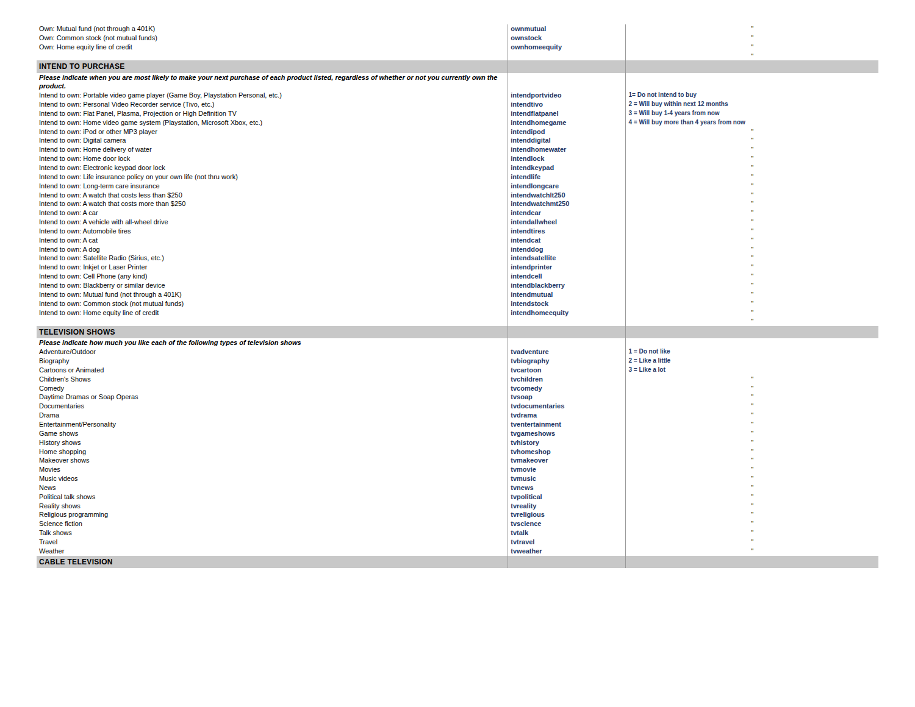| Own: Mutual fund (not through a 401K) | ownmutual | " |
| Own: Common stock (not mutual funds) | ownstock | " |
| Own: Home equity line of credit | ownhomeequity | " |
| | | " |
| INTEND TO PURCHASE | | |
| Please indicate when you are most likely to make your next purchase of each product listed, regardless of whether or not you currently own the product. | | |
| Intend to own: Portable video game player (Game Boy, Playstation Personal, etc.) | intendportvideo | 1= Do not intend to buy |
| Intend to own: Personal Video Recorder service (Tivo, etc.) | intendtivo | 2 = Will buy within next 12 months |
| Intend to own: Flat Panel, Plasma, Projection or High Definition TV | intendflatpanel | 3 = Will buy 1-4 years from now |
| Intend to own: Home video game system (Playstation, Microsoft Xbox, etc.) | intendhomegame | 4 = Will buy more than 4 years from now |
| Intend to own: iPod or other MP3 player | intendipod | " |
| Intend to own: Digital camera | intenddigital | " |
| Intend to own: Home delivery of water | intendhomewater | " |
| Intend to own: Home door lock | intendlock | " |
| Intend to own: Electronic keypad door lock | intendkeypad | " |
| Intend to own: Life insurance policy on your own life (not thru work) | intendlife | " |
| Intend to own: Long-term care insurance | intendlongcare | " |
| Intend to own: A watch that costs less than $250 | intendwatchlt250 | " |
| Intend to own: A watch that costs more than $250 | intendwatchmt250 | " |
| Intend to own: A car | intendcar | " |
| Intend to own: A vehicle with all-wheel drive | intendallwheel | " |
| Intend to own: Automobile tires | intendtires | " |
| Intend to own: A cat | intendcat | " |
| Intend to own: A dog | intenddog | " |
| Intend to own: Satellite Radio (Sirius, etc.) | intendsatellite | " |
| Intend to own: Inkjet or Laser Printer | intendprinter | " |
| Intend to own: Cell Phone (any kind) | intendcell | " |
| Intend to own: Blackberry or similar device | intendblackberry | " |
| Intend to own: Mutual fund (not through a 401K) | intendmutual | " |
| Intend to own: Common stock (not mutual funds) | intendstock | " |
| Intend to own: Home equity line of credit | intendhomeequity | " |
| | | " |
| TELEVISION SHOWS | | |
| Please indicate how much you like each of the following types of television shows | | |
| Adventure/Outdoor | tvadventure | 1 = Do not like |
| Biography | tvbiography | 2 = Like a little |
| Cartoons or Animated | tvcartoon | 3 = Like a lot |
| Children's Shows | tvchildren | " |
| Comedy | tvcomedy | " |
| Daytime Dramas or Soap Operas | tvsoap | " |
| Documentaries | tvdocumentaries | " |
| Drama | tvdrama | " |
| Entertainment/Personality | tventertainment | " |
| Game shows | tvgameshows | " |
| History shows | tvhistory | " |
| Home shopping | tvhomeshop | " |
| Makeover shows | tvmakeover | " |
| Movies | tvmovie | " |
| Music videos | tvmusic | " |
| News | tvnews | " |
| Political talk shows | tvpolitical | " |
| Reality shows | tvreality | " |
| Religious programming | tvreligious | " |
| Science fiction | tvscience | " |
| Talk shows | tvtalk | " |
| Travel | tvtravel | " |
| Weather | tvweather | " |
| CABLE TELEVISION | | |